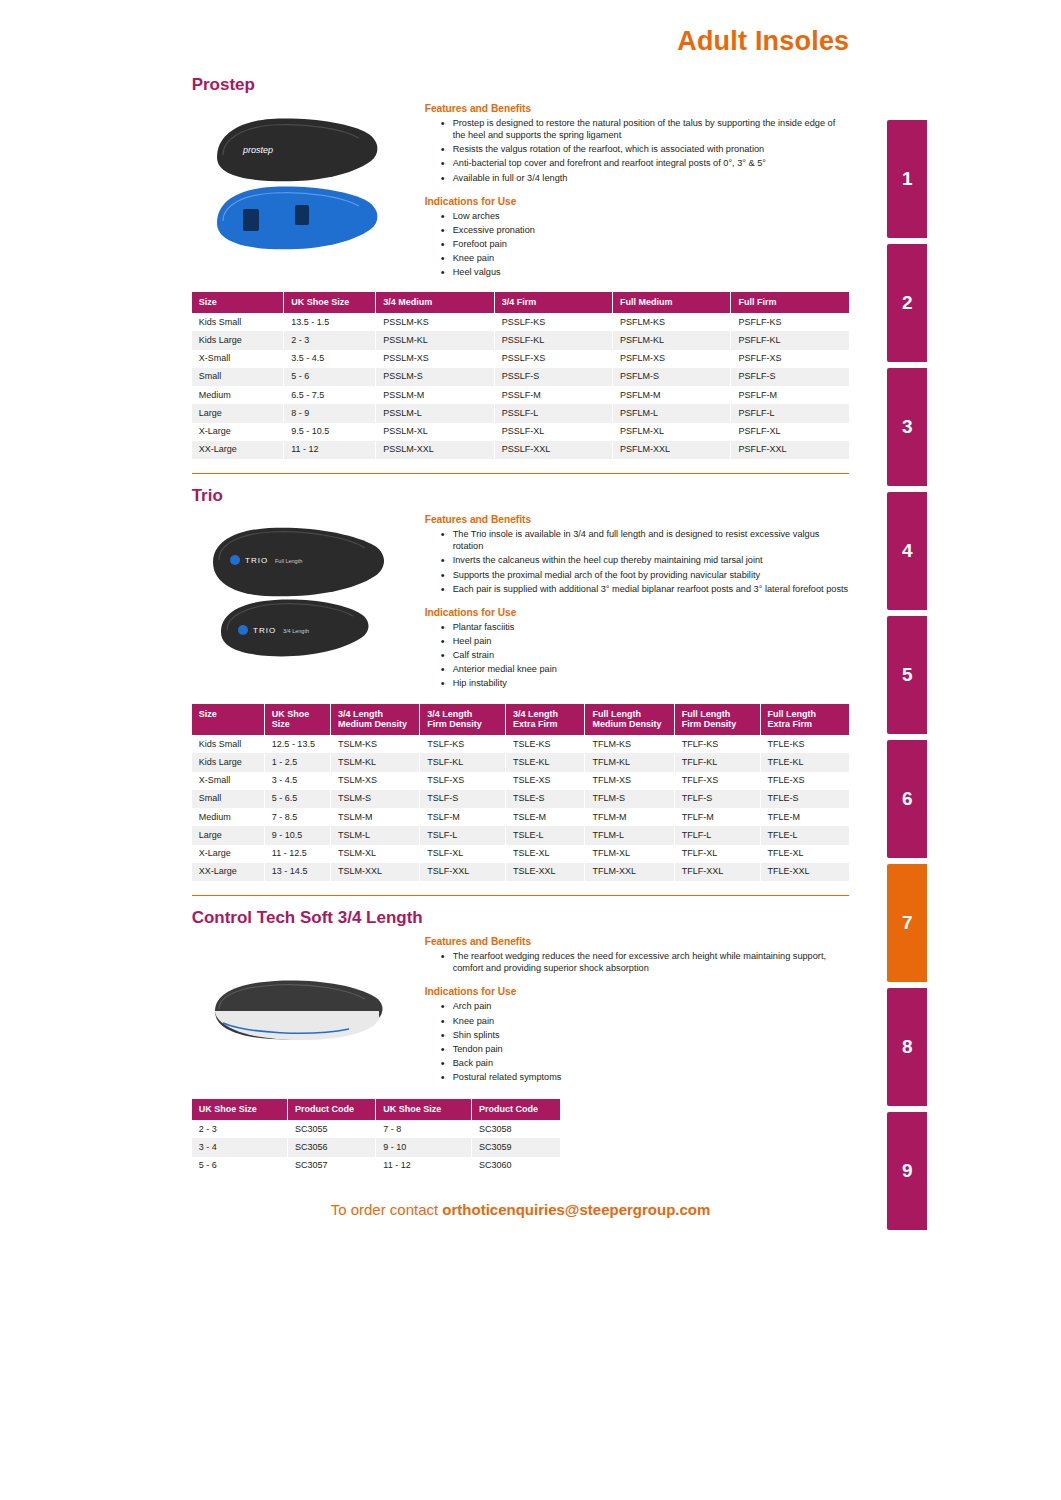1
2
3
4
5
6
7
8
9
Adult Insoles
Prostep
prostep
Features and Benefits
Prostep is designed to restore the natural position of the talus by supporting the inside edge of the heel and supports the spring ligament
Resists the valgus rotation of the rearfoot, which is associated with pronation
Anti-bacterial top cover and forefront and rearfoot integral posts of 0°, 3° & 5°
Available in full or 3/4 length
Indications for Use
Low arches
Excessive pronation
Forefoot pain
Knee pain
Heel valgus
| Size | UK Shoe Size | 3/4 Medium | 3/4 Firm | Full Medium | Full Firm |
| --- | --- | --- | --- | --- | --- |
| Kids Small | 13.5 - 1.5 | PSSLM-KS | PSSLF-KS | PSFLM-KS | PSFLF-KS |
| Kids Large | 2 - 3 | PSSLM-KL | PSSLF-KL | PSFLM-KL | PSFLF-KL |
| X-Small | 3.5 - 4.5 | PSSLM-XS | PSSLF-XS | PSFLM-XS | PSFLF-XS |
| Small | 5 - 6 | PSSLM-S | PSSLF-S | PSFLM-S | PSFLF-S |
| Medium | 6.5 - 7.5 | PSSLM-M | PSSLF-M | PSFLM-M | PSFLF-M |
| Large | 8 - 9 | PSSLM-L | PSSLF-L | PSFLM-L | PSFLF-L |
| X-Large | 9.5 - 10.5 | PSSLM-XL | PSSLF-XL | PSFLM-XL | PSFLF-XL |
| XX-Large | 11 - 12 | PSSLM-XXL | PSSLF-XXL | PSFLM-XXL | PSFLF-XXL |
Trio
TRIO Full Length TRIO 3/4 Length
Features and Benefits
The Trio insole is available in 3/4 and full length and is designed to resist excessive valgus rotation
Inverts the calcaneus within the heel cup thereby maintaining mid tarsal joint
Supports the proximal medial arch of the foot by providing navicular stability
Each pair is supplied with additional 3° medial biplanar rearfoot posts and 3° lateral forefoot posts
Indications for Use
Plantar fasciitis
Heel pain
Calf strain
Anterior medial knee pain
Hip instability
| Size | UK Shoe Size | 3/4 Length Medium Density | 3/4 Length Firm Density | 3/4 Length Extra Firm | Full Length Medium Density | Full Length Firm Density | Full Length Extra Firm |
| --- | --- | --- | --- | --- | --- | --- | --- |
| Kids Small | 12.5 - 13.5 | TSLM-KS | TSLF-KS | TSLE-KS | TFLM-KS | TFLF-KS | TFLE-KS |
| Kids Large | 1 - 2.5 | TSLM-KL | TSLF-KL | TSLE-KL | TFLM-KL | TFLF-KL | TFLE-KL |
| X-Small | 3 - 4.5 | TSLM-XS | TSLF-XS | TSLE-XS | TFLM-XS | TFLF-XS | TFLE-XS |
| Small | 5 - 6.5 | TSLM-S | TSLF-S | TSLE-S | TFLM-S | TFLF-S | TFLE-S |
| Medium | 7 - 8.5 | TSLM-M | TSLF-M | TSLE-M | TFLM-M | TFLF-M | TFLE-M |
| Large | 9 - 10.5 | TSLM-L | TSLF-L | TSLE-L | TFLM-L | TFLF-L | TFLE-L |
| X-Large | 11 - 12.5 | TSLM-XL | TSLF-XL | TSLE-XL | TFLM-XL | TFLF-XL | TFLE-XL |
| XX-Large | 13 - 14.5 | TSLM-XXL | TSLF-XXL | TSLE-XXL | TFLM-XXL | TFLF-XXL | TFLE-XXL |
Control Tech Soft 3/4 Length
Features and Benefits
The rearfoot wedging reduces the need for excessive arch height while maintaining support, comfort and providing superior shock absorption
Indications for Use
Arch pain
Knee pain
Shin splints
Tendon pain
Back pain
Postural related symptoms
| UK Shoe Size | Product Code | UK Shoe Size | Product Code |
| --- | --- | --- | --- |
| 2 - 3 | SC3055 | 7 - 8 | SC3058 |
| 3 - 4 | SC3056 | 9 - 10 | SC3059 |
| 5 - 6 | SC3057 | 11 - 12 | SC3060 |
To order contact orthoticenquiries@steepergroup.com